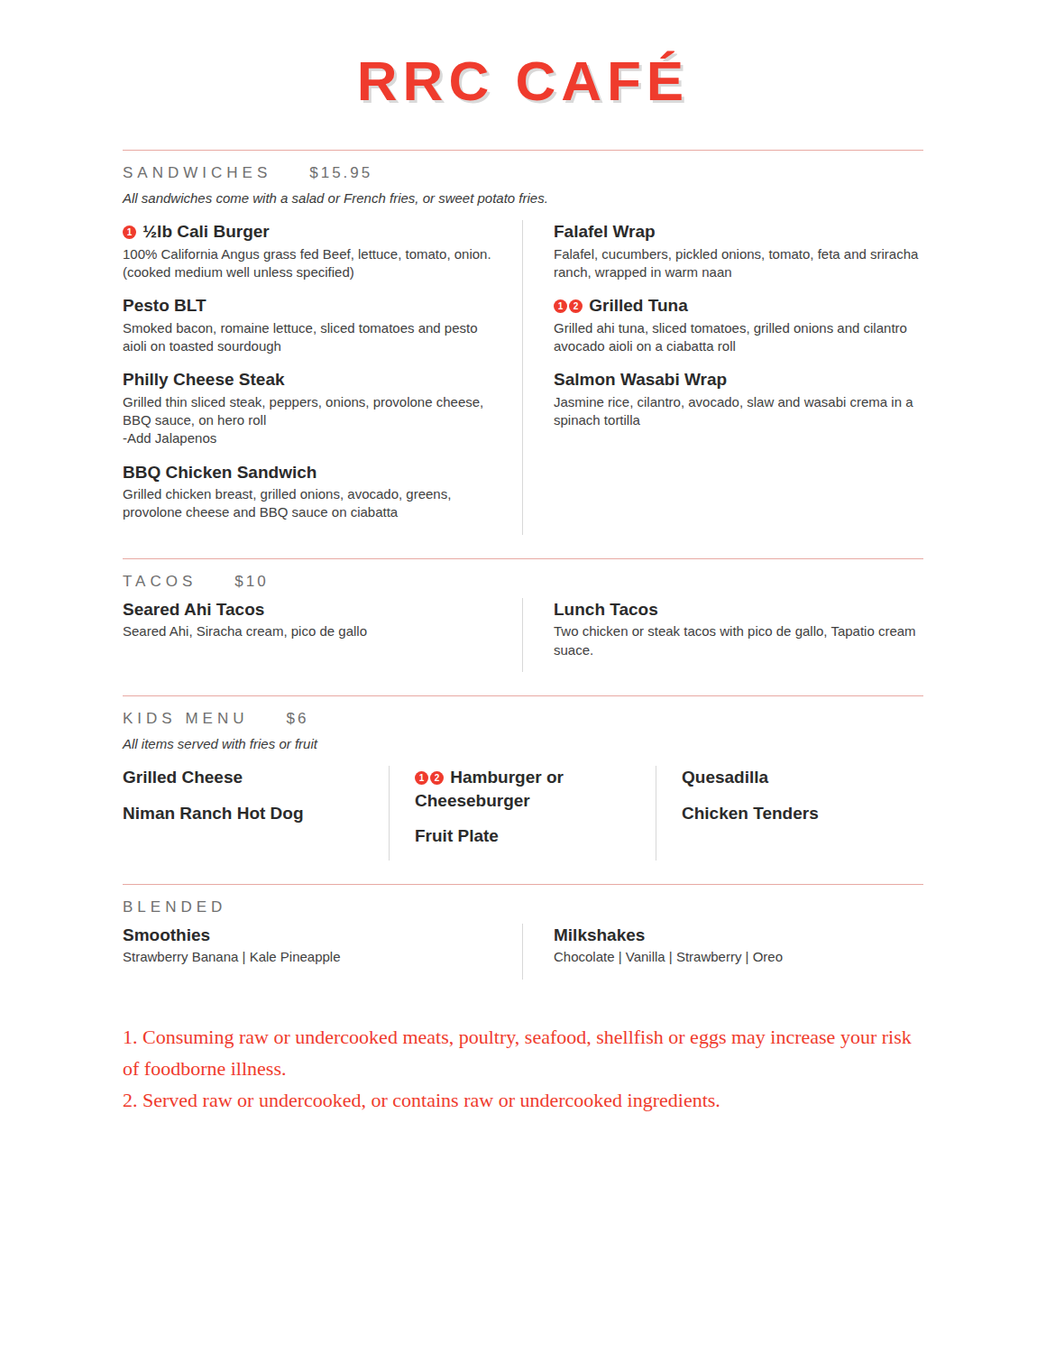RRC CAFÉ
Sandwiches
$15.95
All sandwiches come with a salad or French fries, or sweet potato fries.
1 ½lb Cali Burger
100% California Angus grass fed Beef, lettuce, tomato, onion. (cooked medium well unless specified)
Pesto BLT
Smoked bacon, romaine lettuce, sliced tomatoes and pesto aioli on toasted sourdough
Philly Cheese Steak
Grilled thin sliced steak, peppers, onions, provolone cheese, BBQ sauce, on hero roll
-Add Jalapenos
BBQ Chicken Sandwich
Grilled chicken breast, grilled onions, avocado, greens, provolone cheese and BBQ sauce on ciabatta
Falafel Wrap
Falafel, cucumbers, pickled onions, tomato, feta and sriracha ranch, wrapped in warm naan
12 Grilled Tuna
Grilled ahi tuna, sliced tomatoes, grilled onions and cilantro avocado aioli on a ciabatta roll
Salmon Wasabi Wrap
Jasmine rice, cilantro, avocado, slaw and wasabi crema in a spinach tortilla
Tacos
$10
Seared Ahi Tacos
Seared Ahi, Siracha cream, pico de gallo
Lunch Tacos
Two chicken or steak tacos with pico de gallo, Tapatio cream suace.
Kids Menu
$6
All items served with fries or fruit
Grilled Cheese
Niman Ranch Hot Dog
12 Hamburger or Cheeseburger
Fruit Plate
Quesadilla
Chicken Tenders
Blended
Smoothies
Strawberry Banana | Kale Pineapple
Milkshakes
Chocolate | Vanilla | Strawberry | Oreo
1. Consuming raw or undercooked meats, poultry, seafood, shellfish or eggs may increase your risk of foodborne illness.
2. Served raw or undercooked, or contains raw or undercooked ingredients.